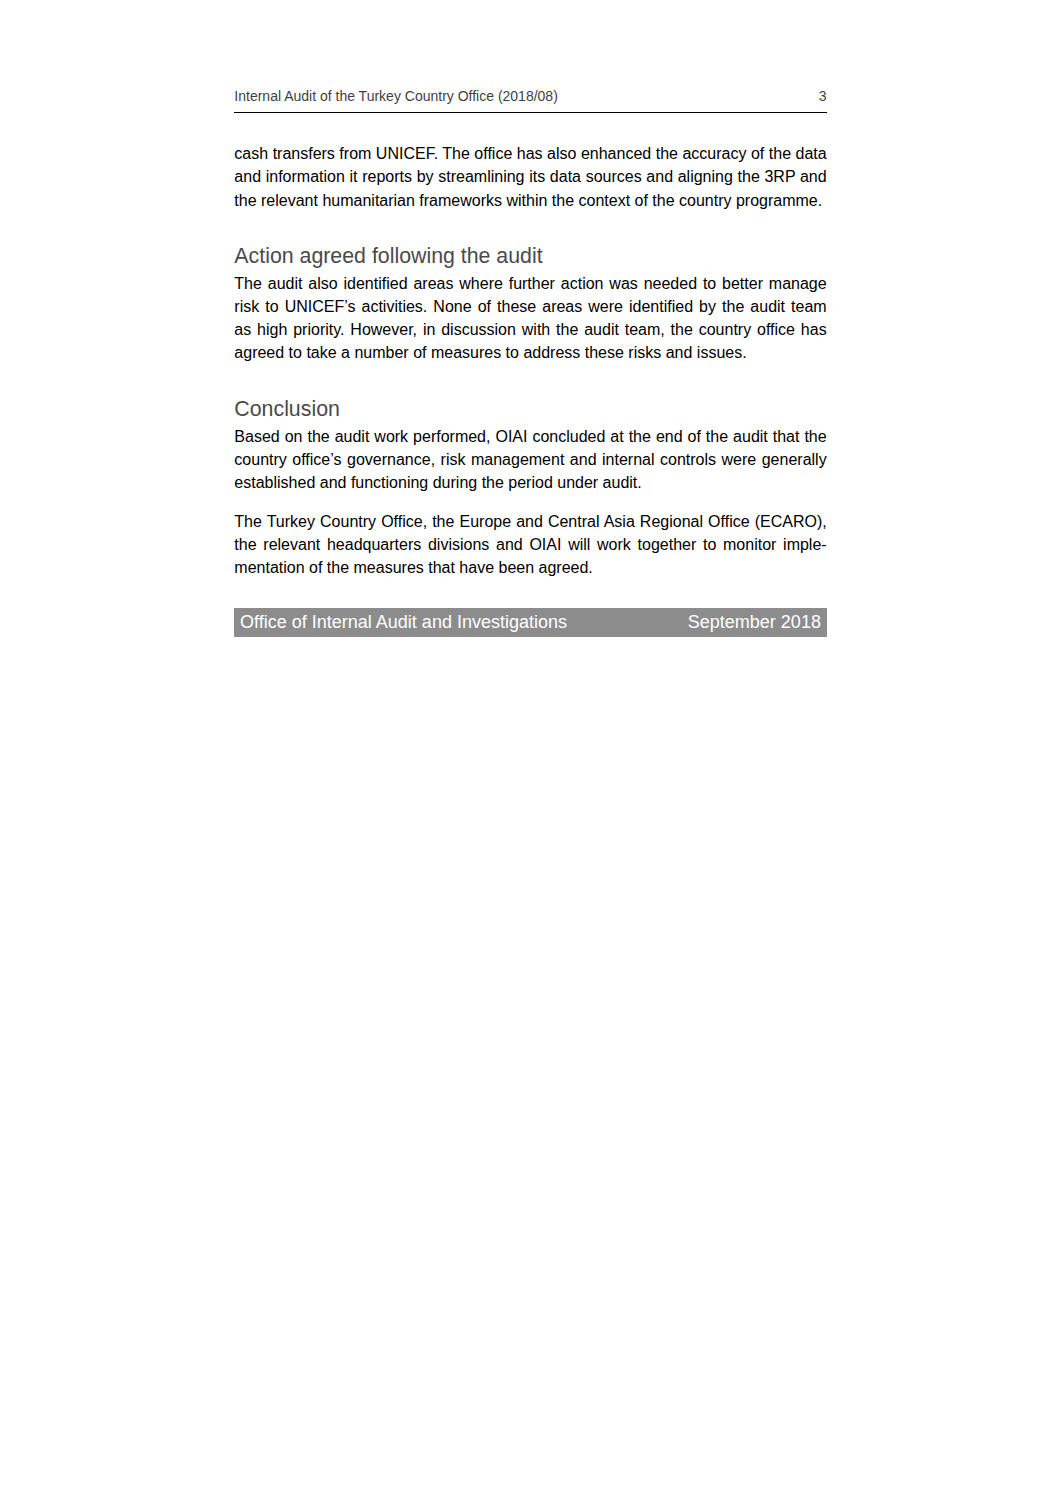Internal Audit of the Turkey Country Office (2018/08)
3
cash transfers from UNICEF. The office has also enhanced the accuracy of the data and information it reports by streamlining its data sources and aligning the 3RP and the relevant humanitarian frameworks within the context of the country programme.
Action agreed following the audit
The audit also identified areas where further action was needed to better manage risk to UNICEF’s activities. None of these areas were identified by the audit team as high priority. However, in discussion with the audit team, the country office has agreed to take a number of measures to address these risks and issues.
Conclusion
Based on the audit work performed, OIAI concluded at the end of the audit that the country office’s governance, risk management and internal controls were generally established and functioning during the period under audit.
The Turkey Country Office, the Europe and Central Asia Regional Office (ECARO), the relevant headquarters divisions and OIAI will work together to monitor implementation of the measures that have been agreed.
Office of Internal Audit and Investigations
September 2018